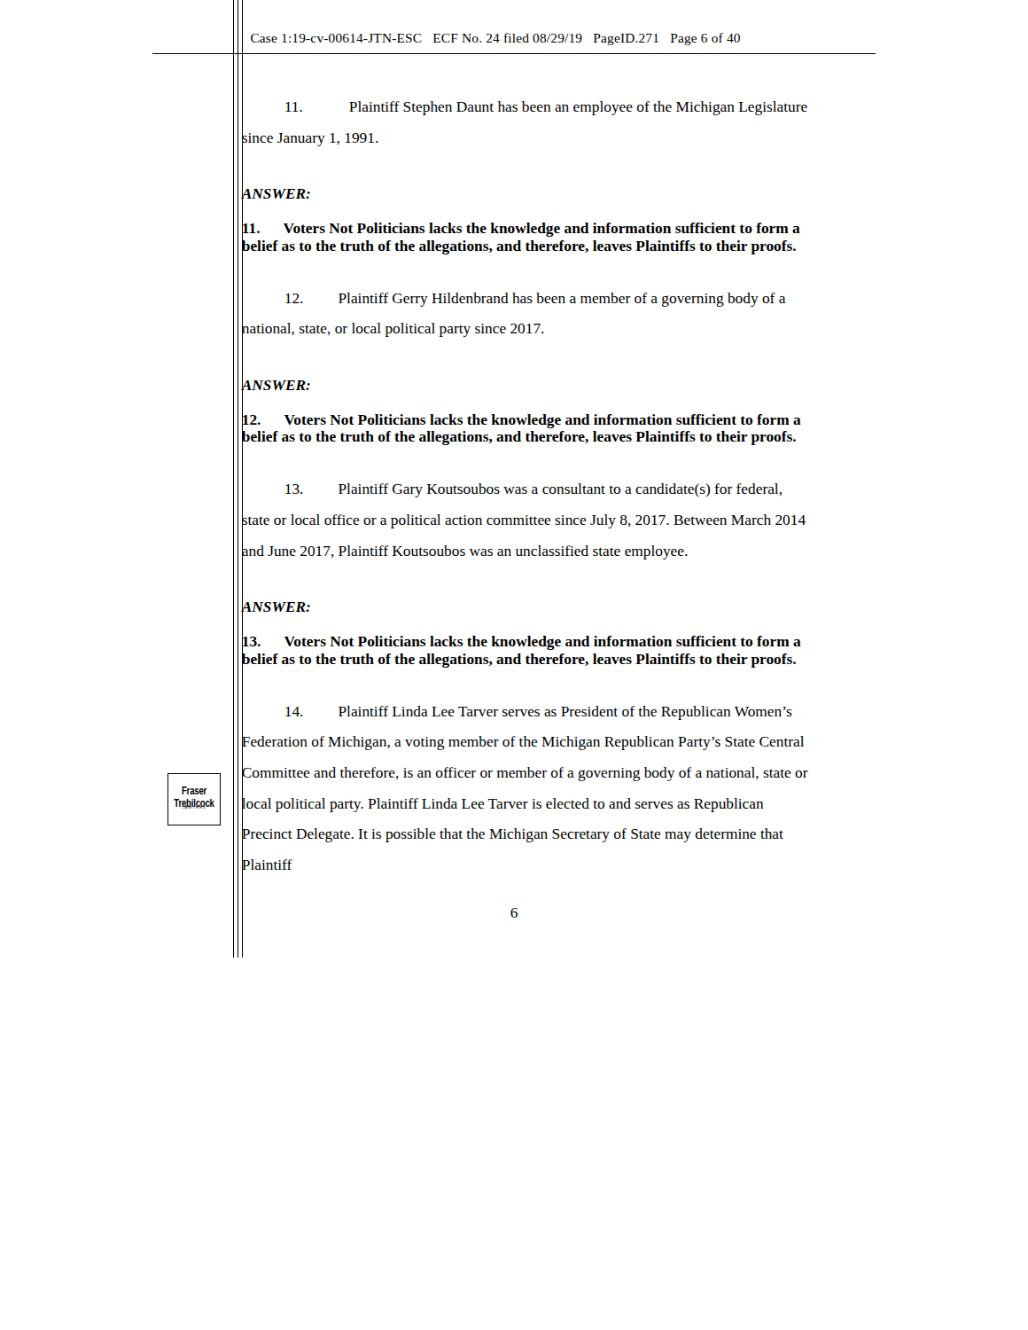Case 1:19-cv-00614-JTN-ESC ECF No. 24 filed 08/29/19 PageID.271 Page 6 of 40
11. Plaintiff Stephen Daunt has been an employee of the Michigan Legislature since January 1, 1991.
ANSWER:
11. Voters Not Politicians lacks the knowledge and information sufficient to form a belief as to the truth of the allegations, and therefore, leaves Plaintiffs to their proofs.
12. Plaintiff Gerry Hildenbrand has been a member of a governing body of a national, state, or local political party since 2017.
ANSWER:
12. Voters Not Politicians lacks the knowledge and information sufficient to form a belief as to the truth of the allegations, and therefore, leaves Plaintiffs to their proofs.
13. Plaintiff Gary Koutsoubos was a consultant to a candidate(s) for federal, state or local office or a political action committee since July 8, 2017. Between March 2014 and June 2017, Plaintiff Koutsoubos was an unclassified state employee.
ANSWER:
13. Voters Not Politicians lacks the knowledge and information sufficient to form a belief as to the truth of the allegations, and therefore, leaves Plaintiffs to their proofs.
14. Plaintiff Linda Lee Tarver serves as President of the Republican Women’s Federation of Michigan, a voting member of the Michigan Republican Party’s State Central Committee and therefore, is an officer or member of a governing body of a national, state or local political party. Plaintiff Linda Lee Tarver is elected to and serves as Republican Precinct Delegate. It is possible that the Michigan Secretary of State may determine that Plaintiff
Fraser
Trebilcock
LAWYERS
6